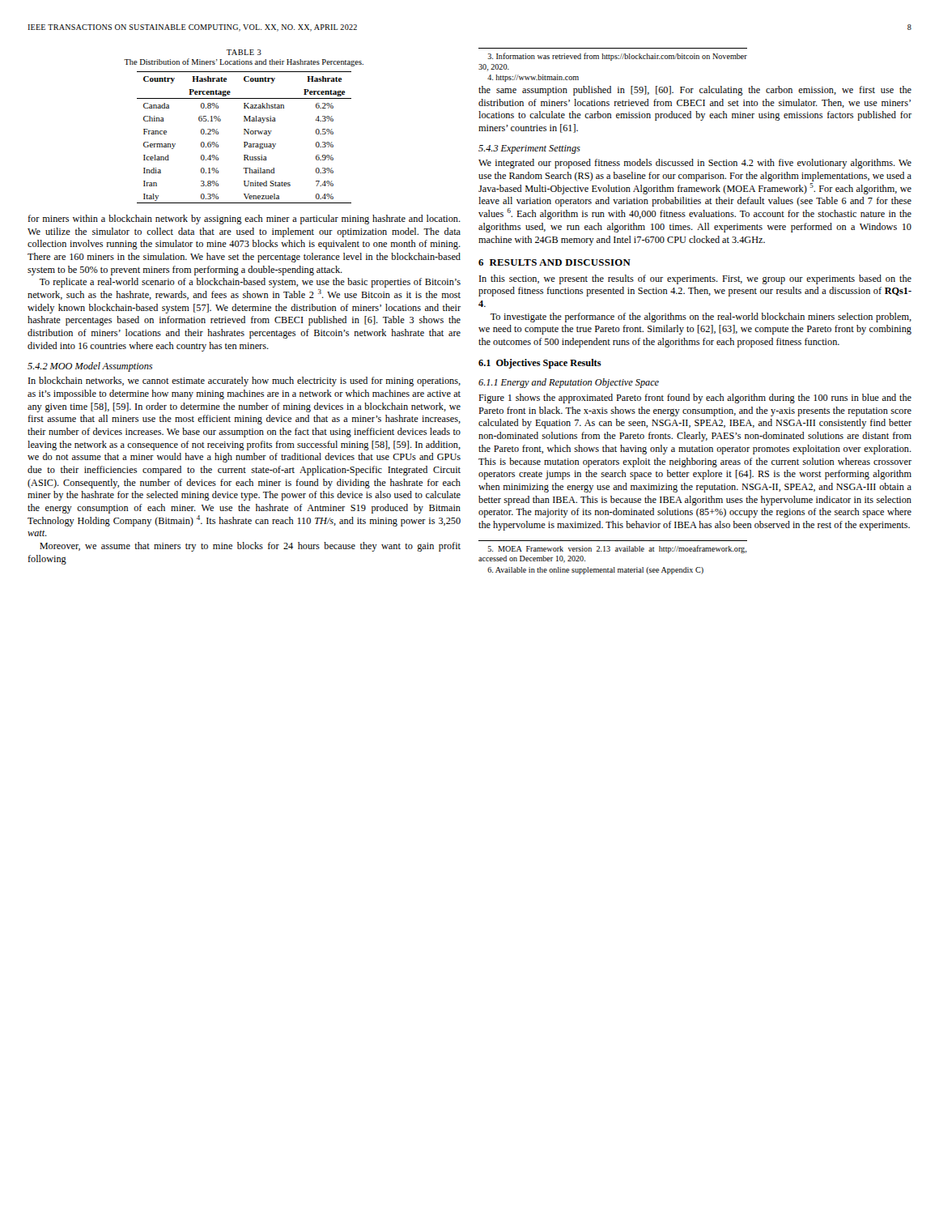IEEE Transactions on Sustainable Computing, Vol. XX, No. XX, April 2022 8
TABLE 3 The Distribution of Miners’ Locations and their Hashrates Percentages.
| Country | Hashrate | Country | Hashrate |
| --- | --- | --- | --- |
| | Percentage | | Percentage |
| Canada | 0.8% | Kazakhstan | 6.2% |
| China | 65.1% | Malaysia | 4.3% |
| France | 0.2% | Norway | 0.5% |
| Germany | 0.6% | Paraguay | 0.3% |
| Iceland | 0.4% | Russia | 6.9% |
| India | 0.1% | Thailand | 0.3% |
| Iran | 3.8% | United States | 7.4% |
| Italy | 0.3% | Venezuela | 0.4% |
for miners within a blockchain network by assigning each miner a particular mining hashrate and location. We utilize the simulator to collect data that are used to implement our optimization model. The data collection involves running the simulator to mine 4073 blocks which is equivalent to one month of mining. There are 160 miners in the simulation. We have set the percentage tolerance level in the blockchain-based system to be 50% to prevent miners from performing a double-spending attack.
To replicate a real-world scenario of a blockchain-based system, we use the basic properties of Bitcoin’s network, such as the hashrate, rewards, and fees as shown in Table 2 3. We use Bitcoin as it is the most widely known blockchain-based system [57]. We determine the distribution of miners’ locations and their hashrate percentages based on information retrieved from CBECI published in [6]. Table 3 shows the distribution of miners’ locations and their hashrates percentages of Bitcoin’s network hashrate that are divided into 16 countries where each country has ten miners.
5.4.2 MOO Model Assumptions
In blockchain networks, we cannot estimate accurately how much electricity is used for mining operations, as it’s impossible to determine how many mining machines are in a network or which machines are active at any given time [58], [59]. In order to determine the number of mining devices in a blockchain network, we first assume that all miners use the most efficient mining device and that as a miner’s hashrate increases, their number of devices increases. We base our assumption on the fact that using inefficient devices leads to leaving the network as a consequence of not receiving profits from successful mining [58], [59]. In addition, we do not assume that a miner would have a high number of traditional devices that use CPUs and GPUs due to their inefficiencies compared to the current state-of-art Application-Specific Integrated Circuit (ASIC). Consequently, the number of devices for each miner is found by dividing the hashrate for each miner by the hashrate for the selected mining device type. The power of this device is also used to calculate the energy consumption of each miner. We use the hashrate of Antminer S19 produced by Bitmain Technology Holding Company (Bitmain) 4. Its hashrate can reach 110 TH/s, and its mining power is 3,250 watt.
Moreover, we assume that miners try to mine blocks for 24 hours because they want to gain profit following
3. Information was retrieved from https://blockchair.com/bitcoin on November 30, 2020.
4. https://www.bitmain.com
the same assumption published in [59], [60]. For calculating the carbon emission, we first use the distribution of miners’ locations retrieved from CBECI and set into the simulator. Then, we use miners’ locations to calculate the carbon emission produced by each miner using emissions factors published for miners’ countries in [61].
5.4.3 Experiment Settings
We integrated our proposed fitness models discussed in Section 4.2 with five evolutionary algorithms. We use the Random Search (RS) as a baseline for our comparison. For the algorithm implementations, we used a Java-based Multi-Objective Evolution Algorithm framework (MOEA Framework) 5. For each algorithm, we leave all variation operators and variation probabilities at their default values (see Table 6 and 7 for these values 6. Each algorithm is run with 40,000 fitness evaluations. To account for the stochastic nature in the algorithms used, we run each algorithm 100 times. All experiments were performed on a Windows 10 machine with 24GB memory and Intel i7-6700 CPU clocked at 3.4GHz.
6 Results and Discussion
In this section, we present the results of our experiments. First, we group our experiments based on the proposed fitness functions presented in Section 4.2. Then, we present our results and a discussion of RQs1-4.
To investigate the performance of the algorithms on the real-world blockchain miners selection problem, we need to compute the true Pareto front. Similarly to [62], [63], we compute the Pareto front by combining the outcomes of 500 independent runs of the algorithms for each proposed fitness function.
6.1 Objectives Space Results
6.1.1 Energy and Reputation Objective Space
Figure 1 shows the approximated Pareto front found by each algorithm during the 100 runs in blue and the Pareto front in black. The x-axis shows the energy consumption, and the y-axis presents the reputation score calculated by Equation 7. As can be seen, NSGA-II, SPEA2, IBEA, and NSGA-III consistently find better non-dominated solutions from the Pareto fronts. Clearly, PAES’s non-dominated solutions are distant from the Pareto front, which shows that having only a mutation operator promotes exploitation over exploration. This is because mutation operators exploit the neighboring areas of the current solution whereas crossover operators create jumps in the search space to better explore it [64]. RS is the worst performing algorithm when minimizing the energy use and maximizing the reputation. NSGA-II, SPEA2, and NSGA-III obtain a better spread than IBEA. This is because the IBEA algorithm uses the hypervolume indicator in its selection operator. The majority of its non-dominated solutions (85+%) occupy the regions of the search space where the hypervolume is maximized. This behavior of IBEA has also been observed in the rest of the experiments.
5. MOEA Framework version 2.13 available at http://moeaframework.org, accessed on December 10, 2020.
6. Available in the online supplemental material (see Appendix C)